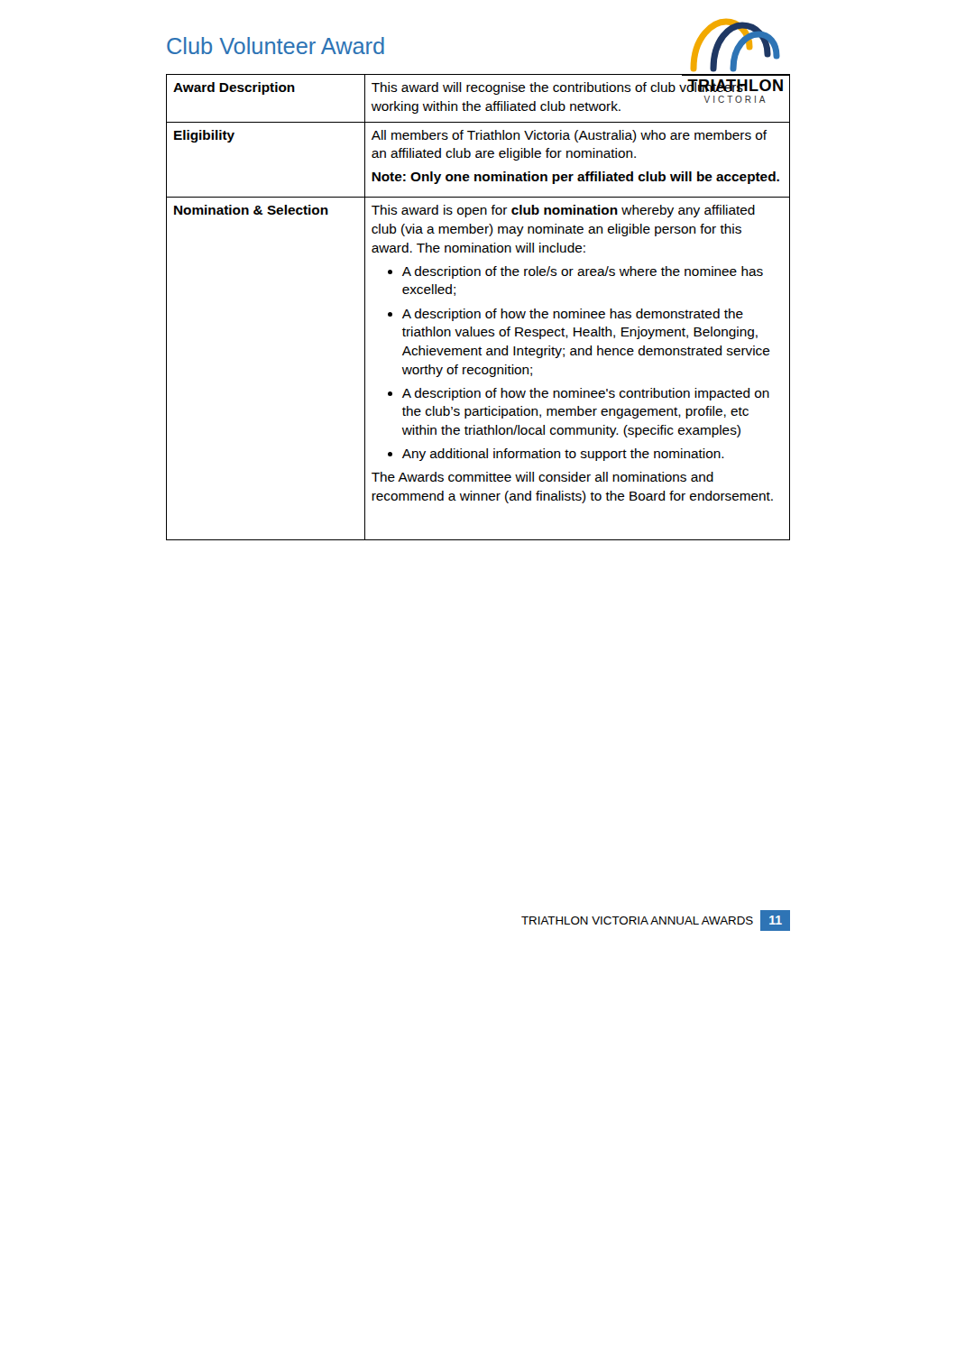TRIATHLON
VICTORIA
Club Volunteer Award
| Award Description | This award will recognise the contributions of club volunteers working within the affiliated club network. |
| Eligibility | All members of Triathlon Victoria (Australia) who are members of an affiliated club are eligible for nomination. Note: Only one nomination per affiliated club will be accepted. |
| Nomination & Selection | This award is open for club nomination whereby any affiliated club (via a member) may nominate an eligible person for this award. The nomination will include: A description of the role/s or area/s where the nominee has excelled; A description of how the nominee has demonstrated the triathlon values of Respect, Health, Enjoyment, Belonging, Achievement and Integrity; and hence demonstrated service worthy of recognition; A description of how the nominee's contribution impacted on the club’s participation, member engagement, profile, etc within the triathlon/local community. (specific examples) Any additional information to support the nomination. The Awards committee will consider all nominations and recommend a winner (and finalists) to the Board for endorsement. |
TRIATHLON VICTORIA ANNUAL AWARDS 11